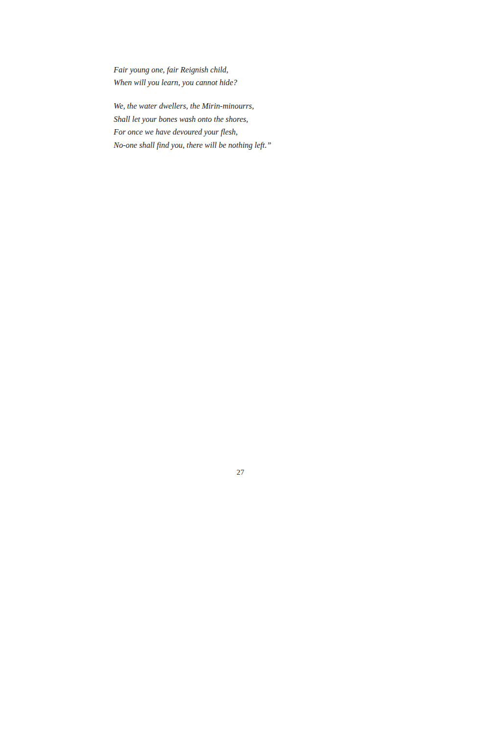Fair young one, fair Reignish child,
When will you learn, you cannot hide?
We, the water dwellers, the Mirin-minourrs,
Shall let your bones wash onto the shores,
For once we have devoured your flesh,
No-one shall find you, there will be nothing left.”
27